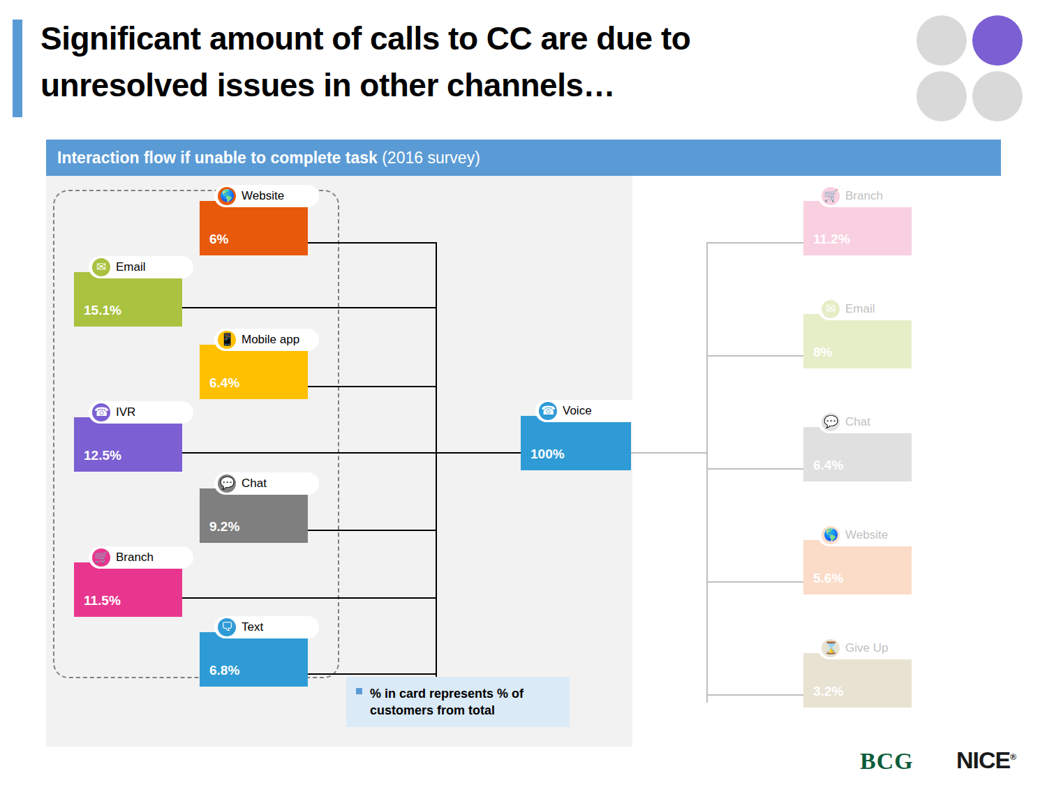Significant amount of calls to CC are due to unresolved issues in other channels…
Interaction flow if unable to complete task (2016 survey)
✉Email
15.1%
☎IVR
12.5%
🛒Branch
11.5%
🌎Website
6%
📱Mobile app
6.4%
💬Chat
9.2%
🗨Text
6.8%
☎Voice
100%
🛒Branch
11.2%
✉Email
8%
💬Chat
6.4%
🌎Website
5.6%
⌛Give Up
3.2%
% in card represents % of customers from total
BCG
NICE®